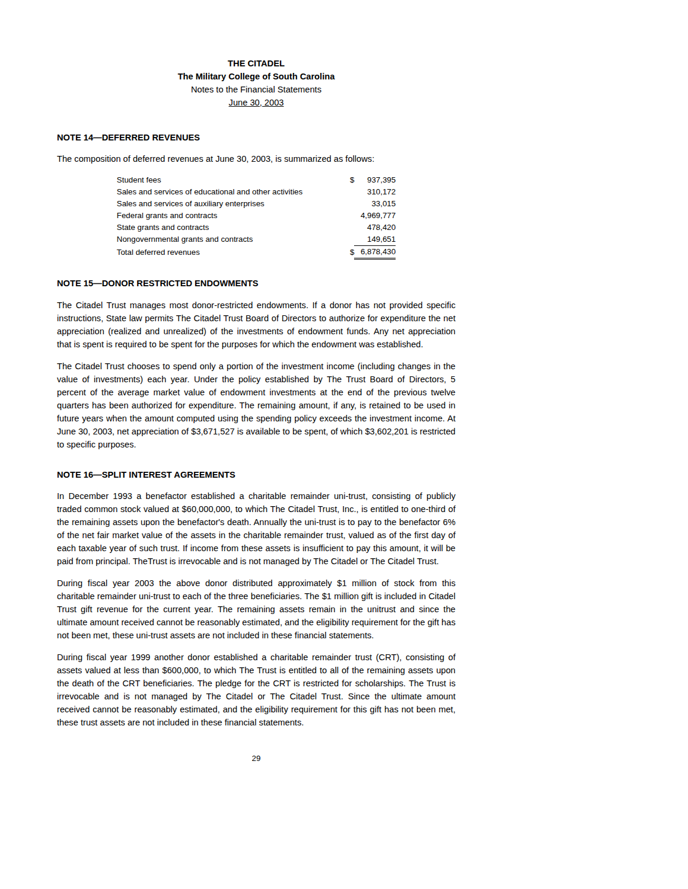THE CITADEL
The Military College of South Carolina
Notes to the Financial Statements
June 30, 2003
NOTE 14—DEFERRED REVENUES
The composition of deferred revenues at June 30, 2003, is summarized as follows:
| Student fees | $ | 937,395 |
| Sales and services of educational and other activities | | 310,172 |
| Sales and services of auxiliary enterprises | | 33,015 |
| Federal grants and contracts | | 4,969,777 |
| State grants and contracts | | 478,420 |
| Nongovernmental grants and contracts | | 149,651 |
| Total deferred revenues | $ | 6,878,430 |
NOTE 15—DONOR RESTRICTED ENDOWMENTS
The Citadel Trust manages most donor-restricted endowments. If a donor has not provided specific instructions, State law permits The Citadel Trust Board of Directors to authorize for expenditure the net appreciation (realized and unrealized) of the investments of endowment funds. Any net appreciation that is spent is required to be spent for the purposes for which the endowment was established.
The Citadel Trust chooses to spend only a portion of the investment income (including changes in the value of investments) each year. Under the policy established by The Trust Board of Directors, 5 percent of the average market value of endowment investments at the end of the previous twelve quarters has been authorized for expenditure. The remaining amount, if any, is retained to be used in future years when the amount computed using the spending policy exceeds the investment income. At June 30, 2003, net appreciation of $3,671,527 is available to be spent, of which $3,602,201 is restricted to specific purposes.
NOTE 16—SPLIT INTEREST AGREEMENTS
In December 1993 a benefactor established a charitable remainder uni-trust, consisting of publicly traded common stock valued at $60,000,000, to which The Citadel Trust, Inc., is entitled to one-third of the remaining assets upon the benefactor's death. Annually the uni-trust is to pay to the benefactor 6% of the net fair market value of the assets in the charitable remainder trust, valued as of the first day of each taxable year of such trust. If income from these assets is insufficient to pay this amount, it will be paid from principal. TheTrust is irrevocable and is not managed by The Citadel or The Citadel Trust.
During fiscal year 2003 the above donor distributed approximately $1 million of stock from this charitable remainder uni-trust to each of the three beneficiaries. The $1 million gift is included in Citadel Trust gift revenue for the current year. The remaining assets remain in the unitrust and since the ultimate amount received cannot be reasonably estimated, and the eligibility requirement for the gift has not been met, these uni-trust assets are not included in these financial statements.
During fiscal year 1999 another donor established a charitable remainder trust (CRT), consisting of assets valued at less than $600,000, to which The Trust is entitled to all of the remaining assets upon the death of the CRT beneficiaries. The pledge for the CRT is restricted for scholarships. The Trust is irrevocable and is not managed by The Citadel or The Citadel Trust. Since the ultimate amount received cannot be reasonably estimated, and the eligibility requirement for this gift has not been met, these trust assets are not included in these financial statements.
29